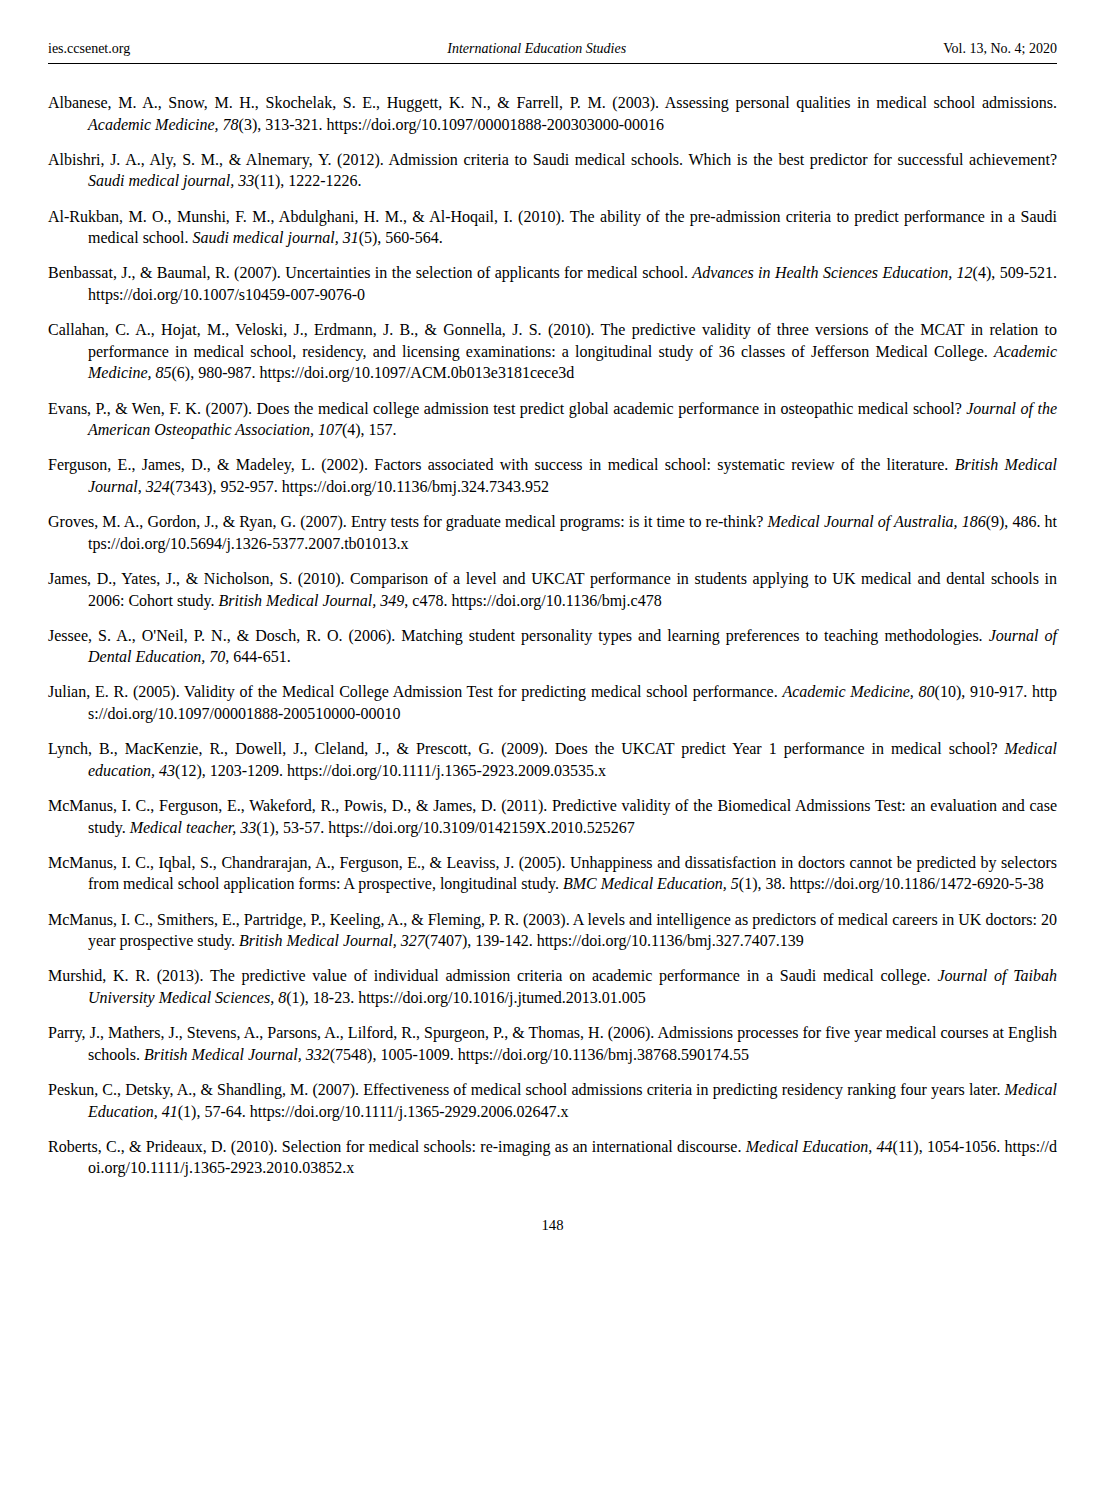ies.ccsenet.org
International Education Studies
Vol. 13, No. 4; 2020
Albanese, M. A., Snow, M. H., Skochelak, S. E., Huggett, K. N., & Farrell, P. M. (2003). Assessing personal qualities in medical school admissions. Academic Medicine, 78(3), 313-321. https://doi.org/10.1097/00001888-200303000-00016
Albishri, J. A., Aly, S. M., & Alnemary, Y. (2012). Admission criteria to Saudi medical schools. Which is the best predictor for successful achievement? Saudi medical journal, 33(11), 1222-1226.
Al-Rukban, M. O., Munshi, F. M., Abdulghani, H. M., & Al-Hoqail, I. (2010). The ability of the pre-admission criteria to predict performance in a Saudi medical school. Saudi medical journal, 31(5), 560-564.
Benbassat, J., & Baumal, R. (2007). Uncertainties in the selection of applicants for medical school. Advances in Health Sciences Education, 12(4), 509-521. https://doi.org/10.1007/s10459-007-9076-0
Callahan, C. A., Hojat, M., Veloski, J., Erdmann, J. B., & Gonnella, J. S. (2010). The predictive validity of three versions of the MCAT in relation to performance in medical school, residency, and licensing examinations: a longitudinal study of 36 classes of Jefferson Medical College. Academic Medicine, 85(6), 980-987. https://doi.org/10.1097/ACM.0b013e3181cece3d
Evans, P., & Wen, F. K. (2007). Does the medical college admission test predict global academic performance in osteopathic medical school? Journal of the American Osteopathic Association, 107(4), 157.
Ferguson, E., James, D., & Madeley, L. (2002). Factors associated with success in medical school: systematic review of the literature. British Medical Journal, 324(7343), 952-957. https://doi.org/10.1136/bmj.324.7343.952
Groves, M. A., Gordon, J., & Ryan, G. (2007). Entry tests for graduate medical programs: is it time to re-think? Medical Journal of Australia, 186(9), 486. https://doi.org/10.5694/j.1326-5377.2007.tb01013.x
James, D., Yates, J., & Nicholson, S. (2010). Comparison of a level and UKCAT performance in students applying to UK medical and dental schools in 2006: Cohort study. British Medical Journal, 349, c478. https://doi.org/10.1136/bmj.c478
Jessee, S. A., O'Neil, P. N., & Dosch, R. O. (2006). Matching student personality types and learning preferences to teaching methodologies. Journal of Dental Education, 70, 644-651.
Julian, E. R. (2005). Validity of the Medical College Admission Test for predicting medical school performance. Academic Medicine, 80(10), 910-917. https://doi.org/10.1097/00001888-200510000-00010
Lynch, B., MacKenzie, R., Dowell, J., Cleland, J., & Prescott, G. (2009). Does the UKCAT predict Year 1 performance in medical school? Medical education, 43(12), 1203-1209. https://doi.org/10.1111/j.1365-2923.2009.03535.x
McManus, I. C., Ferguson, E., Wakeford, R., Powis, D., & James, D. (2011). Predictive validity of the Biomedical Admissions Test: an evaluation and case study. Medical teacher, 33(1), 53-57. https://doi.org/10.3109/0142159X.2010.525267
McManus, I. C., Iqbal, S., Chandrarajan, A., Ferguson, E., & Leaviss, J. (2005). Unhappiness and dissatisfaction in doctors cannot be predicted by selectors from medical school application forms: A prospective, longitudinal study. BMC Medical Education, 5(1), 38. https://doi.org/10.1186/1472-6920-5-38
McManus, I. C., Smithers, E., Partridge, P., Keeling, A., & Fleming, P. R. (2003). A levels and intelligence as predictors of medical careers in UK doctors: 20 year prospective study. British Medical Journal, 327(7407), 139-142. https://doi.org/10.1136/bmj.327.7407.139
Murshid, K. R. (2013). The predictive value of individual admission criteria on academic performance in a Saudi medical college. Journal of Taibah University Medical Sciences, 8(1), 18-23. https://doi.org/10.1016/j.jtumed.2013.01.005
Parry, J., Mathers, J., Stevens, A., Parsons, A., Lilford, R., Spurgeon, P., & Thomas, H. (2006). Admissions processes for five year medical courses at English schools. British Medical Journal, 332(7548), 1005-1009. https://doi.org/10.1136/bmj.38768.590174.55
Peskun, C., Detsky, A., & Shandling, M. (2007). Effectiveness of medical school admissions criteria in predicting residency ranking four years later. Medical Education, 41(1), 57-64. https://doi.org/10.1111/j.1365-2929.2006.02647.x
Roberts, C., & Prideaux, D. (2010). Selection for medical schools: re‐imaging as an international discourse. Medical Education, 44(11), 1054-1056. https://doi.org/10.1111/j.1365-2923.2010.03852.x
148